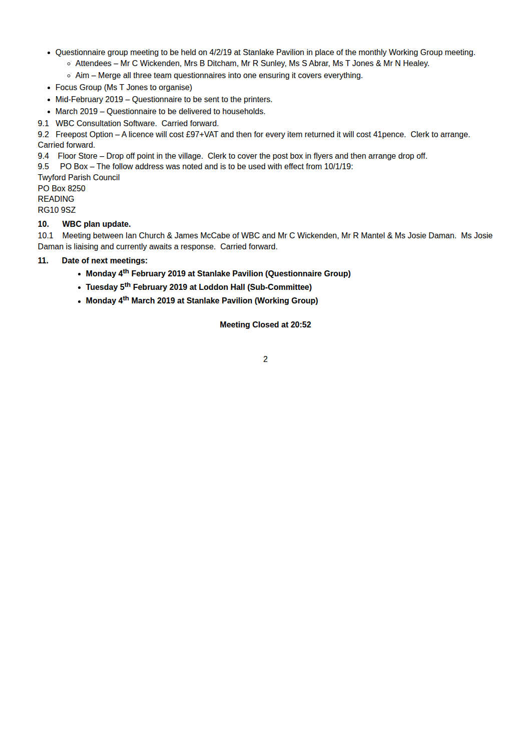Questionnaire group meeting to be held on 4/2/19 at Stanlake Pavilion in place of the monthly Working Group meeting.
Attendees – Mr C Wickenden, Mrs B Ditcham, Mr R Sunley, Ms S Abrar, Ms T Jones & Mr N Healey.
Aim – Merge all three team questionnaires into one ensuring it covers everything.
Focus Group (Ms T Jones to organise)
Mid-February 2019 – Questionnaire to be sent to the printers.
March 2019 – Questionnaire to be delivered to households.
9.1 WBC Consultation Software. Carried forward.
9.2 Freepost Option – A licence will cost £97+VAT and then for every item returned it will cost 41pence. Clerk to arrange. Carried forward.
9.4 Floor Store – Drop off point in the village. Clerk to cover the post box in flyers and then arrange drop off.
9.5 PO Box – The follow address was noted and is to be used with effect from 10/1/19:
Twyford Parish Council
PO Box 8250
READING
RG10 9SZ
10. WBC plan update.
10.1 Meeting between Ian Church & James McCabe of WBC and Mr C Wickenden, Mr R Mantel & Ms Josie Daman. Ms Josie Daman is liaising and currently awaits a response. Carried forward.
11. Date of next meetings:
Monday 4th February 2019 at Stanlake Pavilion (Questionnaire Group)
Tuesday 5th February 2019 at Loddon Hall (Sub-Committee)
Monday 4th March 2019 at Stanlake Pavilion (Working Group)
Meeting Closed at 20:52
2